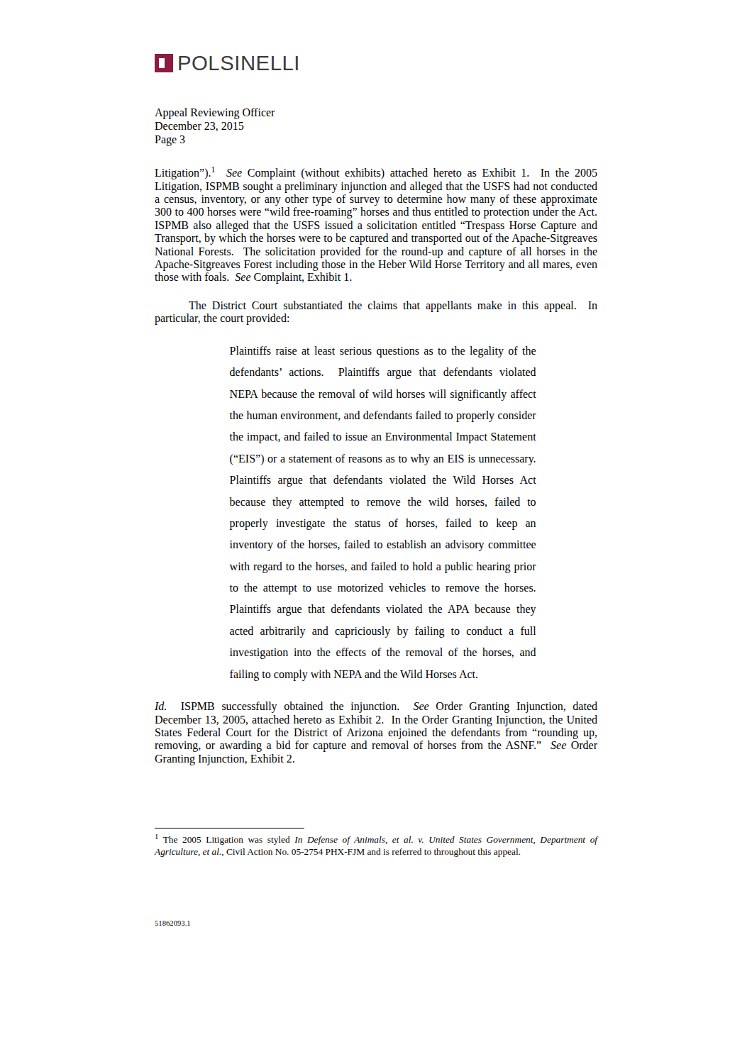POLSINELLI
Appeal Reviewing Officer
December 23, 2015
Page 3
Litigation”).1 See Complaint (without exhibits) attached hereto as Exhibit 1. In the 2005 Litigation, ISPMB sought a preliminary injunction and alleged that the USFS had not conducted a census, inventory, or any other type of survey to determine how many of these approximate 300 to 400 horses were “wild free-roaming” horses and thus entitled to protection under the Act. ISPMB also alleged that the USFS issued a solicitation entitled “Trespass Horse Capture and Transport, by which the horses were to be captured and transported out of the Apache-Sitgreaves National Forests. The solicitation provided for the round-up and capture of all horses in the Apache-Sitgreaves Forest including those in the Heber Wild Horse Territory and all mares, even those with foals. See Complaint, Exhibit 1.
The District Court substantiated the claims that appellants make in this appeal. In particular, the court provided:
Plaintiffs raise at least serious questions as to the legality of the defendants’ actions. Plaintiffs argue that defendants violated NEPA because the removal of wild horses will significantly affect the human environment, and defendants failed to properly consider the impact, and failed to issue an Environmental Impact Statement (“EIS”) or a statement of reasons as to why an EIS is unnecessary. Plaintiffs argue that defendants violated the Wild Horses Act because they attempted to remove the wild horses, failed to properly investigate the status of horses, failed to keep an inventory of the horses, failed to establish an advisory committee with regard to the horses, and failed to hold a public hearing prior to the attempt to use motorized vehicles to remove the horses. Plaintiffs argue that defendants violated the APA because they acted arbitrarily and capriciously by failing to conduct a full investigation into the effects of the removal of the horses, and failing to comply with NEPA and the Wild Horses Act.
Id. ISPMB successfully obtained the injunction. See Order Granting Injunction, dated December 13, 2005, attached hereto as Exhibit 2. In the Order Granting Injunction, the United States Federal Court for the District of Arizona enjoined the defendants from “rounding up, removing, or awarding a bid for capture and removal of horses from the ASNF.” See Order Granting Injunction, Exhibit 2.
1 The 2005 Litigation was styled In Defense of Animals, et al. v. United States Government, Department of Agriculture, et al., Civil Action No. 05-2754 PHX-FJM and is referred to throughout this appeal.
51862093.1